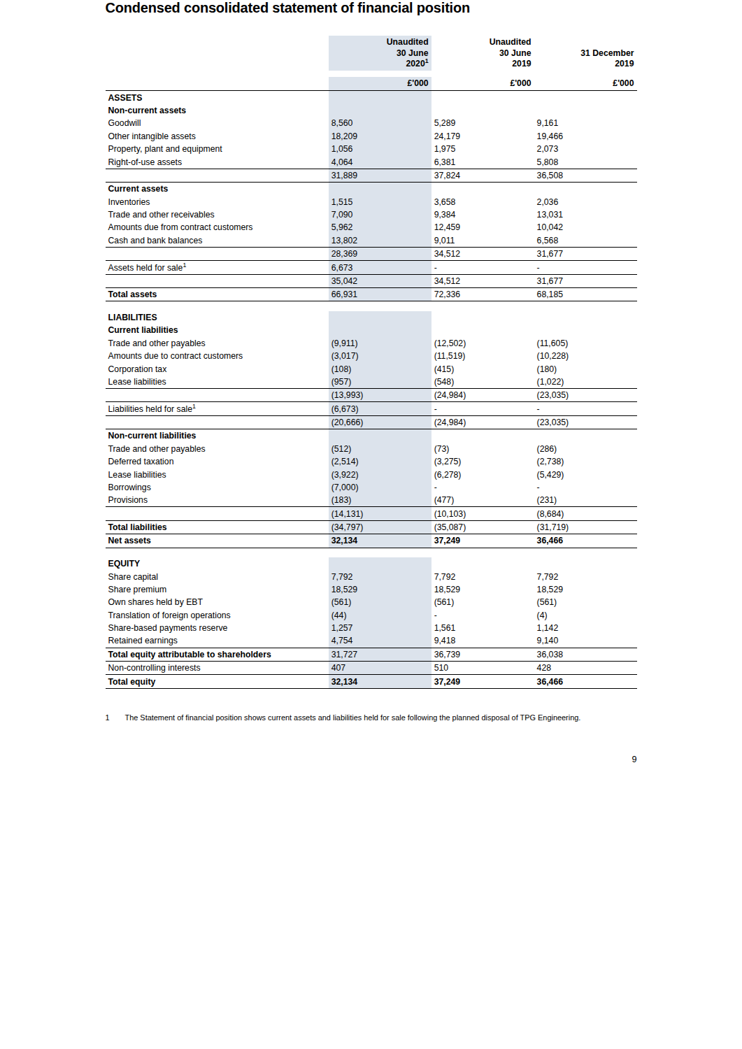Condensed consolidated statement of financial position
| | Unaudited 30 June 2020 1 | Unaudited 30 June 2019 | 31 December 2019 |
| | £'000 | £'000 | £'000 |
| ASSETS | | | |
| Non-current assets | | | |
| Goodwill | 8,560 | 5,289 | 9,161 |
| Other intangible assets | 18,209 | 24,179 | 19,466 |
| Property, plant and equipment | 1,056 | 1,975 | 2,073 |
| Right-of-use assets | 4,064 | 6,381 | 5,808 |
| | 31,889 | 37,824 | 36,508 |
| Current assets | | | |
| Inventories | 1,515 | 3,658 | 2,036 |
| Trade and other receivables | 7,090 | 9,384 | 13,031 |
| Amounts due from contract customers | 5,962 | 12,459 | 10,042 |
| Cash and bank balances | 13,802 | 9,011 | 6,568 |
| | 28,369 | 34,512 | 31,677 |
| Assets held for sale 1 | 6,673 | - | - |
| | 35,042 | 34,512 | 31,677 |
| Total assets | 66,931 | 72,336 | 68,185 |
| LIABILITIES | | | |
| Current liabilities | | | |
| Trade and other payables | (9,911) | (12,502) | (11,605) |
| Amounts due to contract customers | (3,017) | (11,519) | (10,228) |
| Corporation tax | (108) | (415) | (180) |
| Lease liabilities | (957) | (548) | (1,022) |
| | (13,993) | (24,984) | (23,035) |
| Liabilities held for sale 1 | (6,673) | - | - |
| | (20,666) | (24,984) | (23,035) |
| Non-current liabilities | | | |
| Trade and other payables | (512) | (73) | (286) |
| Deferred taxation | (2,514) | (3,275) | (2,738) |
| Lease liabilities | (3,922) | (6,278) | (5,429) |
| Borrowings | (7,000) | - | - |
| Provisions | (183) | (477) | (231) |
| | (14,131) | (10,103) | (8,684) |
| Total liabilities | (34,797) | (35,087) | (31,719) |
| Net assets | 32,134 | 37,249 | 36,466 |
| EQUITY | | | |
| Share capital | 7,792 | 7,792 | 7,792 |
| Share premium | 18,529 | 18,529 | 18,529 |
| Own shares held by EBT | (561) | (561) | (561) |
| Translation of foreign operations | (44) | - | (4) |
| Share-based payments reserve | 1,257 | 1,561 | 1,142 |
| Retained earnings | 4,754 | 9,418 | 9,140 |
| Total equity attributable to shareholders | 31,727 | 36,739 | 36,038 |
| Non-controlling interests | 407 | 510 | 428 |
| Total equity | 32,134 | 37,249 | 36,466 |
1
The Statement of financial position shows current assets and liabilities held for sale following the planned disposal of TPG Engineering.
9